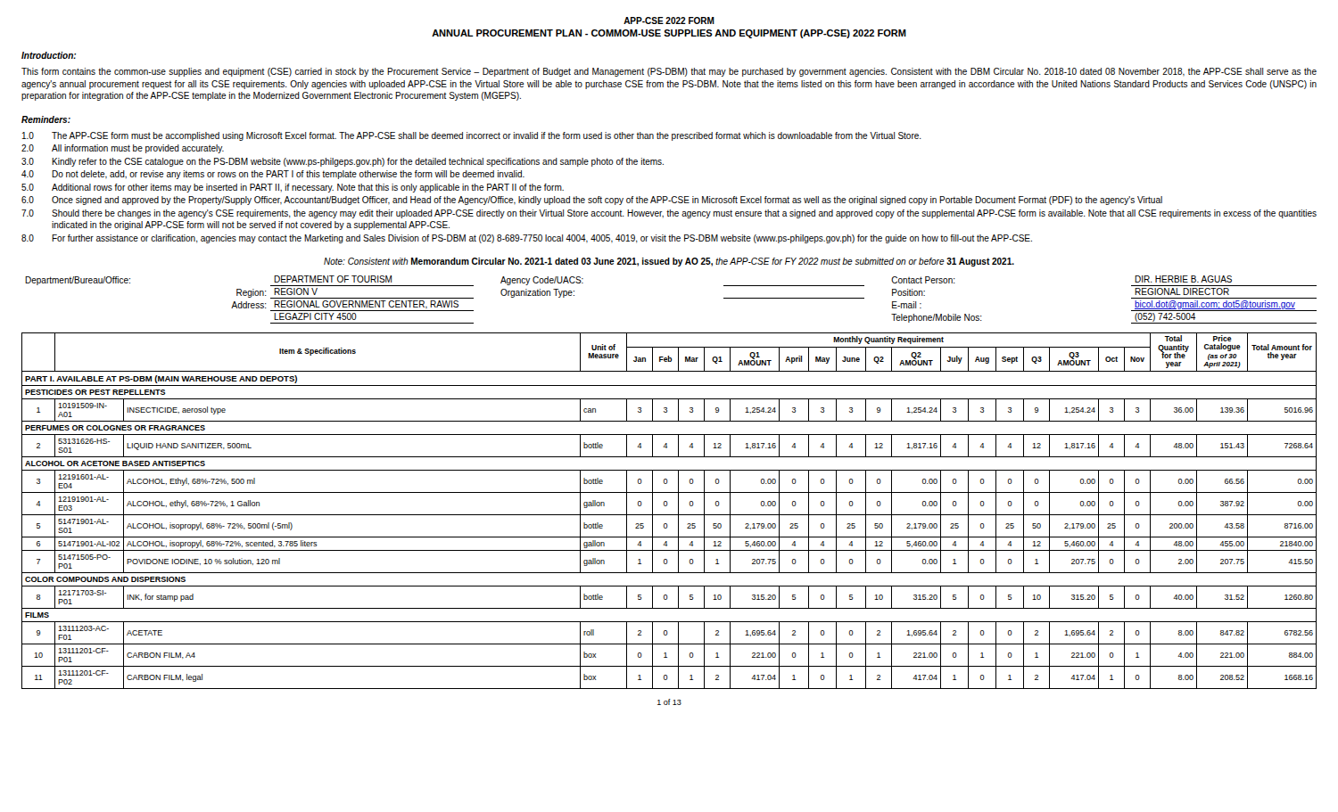APP-CSE 2022 FORM
ANNUAL PROCUREMENT PLAN - COMMOM-USE SUPPLIES AND EQUIPMENT (APP-CSE) 2022 FORM
Introduction:
This form contains the common-use supplies and equipment (CSE) carried in stock by the Procurement Service – Department of Budget and Management (PS-DBM) that may be purchased by government agencies. Consistent with the DBM Circular No. 2018-10 dated 08 November 2018, the APP-CSE shall serve as the agency's annual procurement request for all its CSE requirements. Only agencies with uploaded APP-CSE in the Virtual Store will be able to purchase CSE from the PS-DBM. Note that the items listed on this form have been arranged in accordance with the United Nations Standard Products and Services Code (UNSPC) in preparation for integration of the APP-CSE template in the Modernized Government Electronic Procurement System (MGEPS).
Reminders:
1.0
The APP-CSE form must be accomplished using Microsoft Excel format. The APP-CSE shall be deemed incorrect or invalid if the form used is other than the prescribed format which is downloadable from the Virtual Store.
2.0
All information must be provided accurately.
3.0
Kindly refer to the CSE catalogue on the PS-DBM website (www.ps-philgeps.gov.ph) for the detailed technical specifications and sample photo of the items.
4.0
Do not delete, add, or revise any items or rows on the PART I of this template otherwise the form will be deemed invalid.
5.0
Additional rows for other items may be inserted in PART II, if necessary. Note that this is only applicable in the PART II of the form.
6.0
Once signed and approved by the Property/Supply Officer, Accountant/Budget Officer, and Head of the Agency/Office, kindly upload the soft copy of the APP-CSE in Microsoft Excel format as well as the original signed copy in Portable Document Format (PDF) to the agency's Virtual
7.0
Should there be changes in the agency's CSE requirements, the agency may edit their uploaded APP-CSE directly on their Virtual Store account. However, the agency must ensure that a signed and approved copy of the supplemental APP-CSE form is available. Note that all CSE requirements in excess of the quantities indicated in the original APP-CSE form will not be served if not covered by a supplemental APP-CSE.
8.0
For further assistance or clarification, agencies may contact the Marketing and Sales Division of PS-DBM at (02) 8-689-7750 local 4004, 4005, 4019, or visit the PS-DBM website (www.ps-philgeps.gov.ph) for the guide on how to fill-out the APP-CSE.
Note: Consistent with Memorandum Circular No. 2021-1 dated 03 June 2021, issued by AO 25, the APP-CSE for FY 2022 must be submitted on or before 31 August 2021.
| Department/Bureau/Office: | DEPARTMENT OF TOURISM | Agency Code/UACS: | | Contact Person: | DIR. HERBIE B. AGUAS |
| Region: | REGION V | Organization Type: | | Position: | REGIONAL DIRECTOR |
| Address: | REGIONAL GOVERNMENT CENTER, RAWIS | | | E-mail : | bicol.dot@gmail.com; dot5@tourism.gov |
| | LEGAZPI CITY 4500 | | | Telephone/Mobile Nos: | (052) 742-5004 |
| | Item & Specifications | Unit of Measure | Monthly Quantity Requirement | Total Quantity for the year | Price Catalogue (as of 30 April 2021) | Total Amount for the year |
| --- | --- | --- | --- | --- | --- | --- |
| Jan | Feb | Mar | Q1 | Q1 AMOUNT | April | May | June | Q2 | Q2 AMOUNT | July | Aug | Sept | Q3 | Q3 AMOUNT | Oct | Nov |
| PART I. AVAILABLE AT PS-DBM (MAIN WAREHOUSE AND DEPOTS) |
| PESTICIDES OR PEST REPELLENTS |
| 1 | 10191509-IN-A01 | INSECTICIDE, aerosol type | can | 3 | 3 | 3 | 9 | 1,254.24 | 3 | 3 | 3 | 9 | 1,254.24 | 3 | 3 | 3 | 9 | 1,254.24 | 3 | 3 | 36.00 | 139.36 | 5016.96 |
| PERFUMES OR COLOGNES OR FRAGRANCES |
| 2 | 53131626-HS-S01 | LIQUID HAND SANITIZER, 500mL | bottle | 4 | 4 | 4 | 12 | 1,817.16 | 4 | 4 | 4 | 12 | 1,817.16 | 4 | 4 | 4 | 12 | 1,817.16 | 4 | 4 | 48.00 | 151.43 | 7268.64 |
| ALCOHOL OR ACETONE BASED ANTISEPTICS |
| 3 | 12191601-AL-E04 | ALCOHOL, Ethyl, 68%-72%, 500 ml | bottle | 0 | 0 | 0 | 0 | 0.00 | 0 | 0 | 0 | 0 | 0.00 | 0 | 0 | 0 | 0 | 0.00 | 0 | 0 | 0.00 | 66.56 | 0.00 |
| 4 | 12191901-AL-E03 | ALCOHOL, ethyl, 68%-72%, 1 Gallon | gallon | 0 | 0 | 0 | 0 | 0.00 | 0 | 0 | 0 | 0 | 0.00 | 0 | 0 | 0 | 0 | 0.00 | 0 | 0 | 0.00 | 387.92 | 0.00 |
| 5 | 51471901-AL-S01 | ALCOHOL, isopropyl, 68%- 72%, 500ml (-5ml) | bottle | 25 | 0 | 25 | 50 | 2,179.00 | 25 | 0 | 25 | 50 | 2,179.00 | 25 | 0 | 25 | 50 | 2,179.00 | 25 | 0 | 200.00 | 43.58 | 8716.00 |
| 6 | 51471901-AL-I02 | ALCOHOL, isopropyl, 68%-72%, scented, 3.785 liters | gallon | 4 | 4 | 4 | 12 | 5,460.00 | 4 | 4 | 4 | 12 | 5,460.00 | 4 | 4 | 4 | 12 | 5,460.00 | 4 | 4 | 48.00 | 455.00 | 21840.00 |
| 7 | 51471505-PO-P01 | POVIDONE IODINE, 10 % solution, 120 ml | gallon | 1 | 0 | 0 | 1 | 207.75 | 0 | 0 | 0 | 0 | 0.00 | 1 | 0 | 0 | 1 | 207.75 | 0 | 0 | 2.00 | 207.75 | 415.50 |
| COLOR COMPOUNDS AND DISPERSIONS |
| 8 | 12171703-SI-P01 | INK, for stamp pad | bottle | 5 | 0 | 5 | 10 | 315.20 | 5 | 0 | 5 | 10 | 315.20 | 5 | 0 | 5 | 10 | 315.20 | 5 | 0 | 40.00 | 31.52 | 1260.80 |
| FILMS |
| 9 | 13111203-AC-F01 | ACETATE | roll | 2 | 0 | | 2 | 1,695.64 | 2 | 0 | 0 | 2 | 1,695.64 | 2 | 0 | 0 | 2 | 1,695.64 | 2 | 0 | 8.00 | 847.82 | 6782.56 |
| 10 | 13111201-CF-P01 | CARBON FILM, A4 | box | 0 | 1 | 0 | 1 | 221.00 | 0 | 1 | 0 | 1 | 221.00 | 0 | 1 | 0 | 1 | 221.00 | 0 | 1 | 4.00 | 221.00 | 884.00 |
| 11 | 13111201-CF-P02 | CARBON FILM, legal | box | 1 | 0 | 1 | 2 | 417.04 | 1 | 0 | 1 | 2 | 417.04 | 1 | 0 | 1 | 2 | 417.04 | 1 | 0 | 8.00 | 208.52 | 1668.16 |
1 of 13